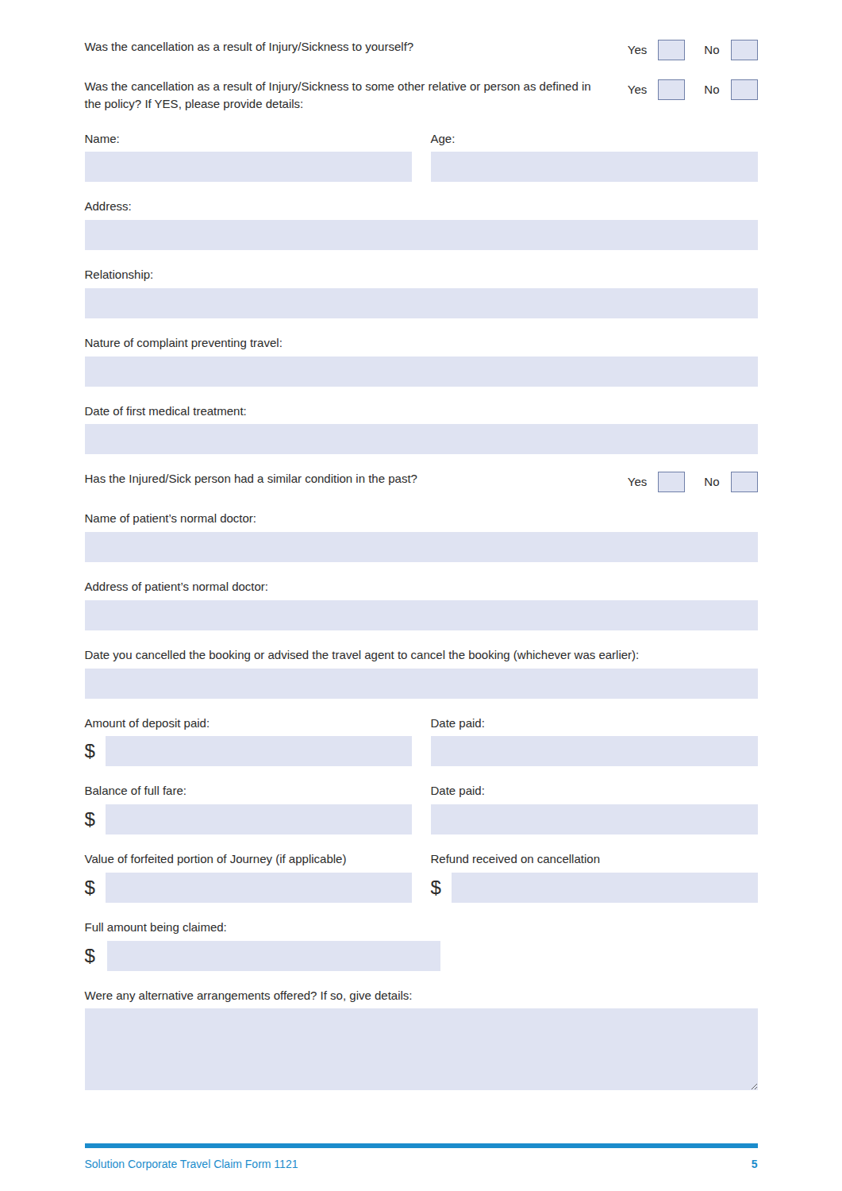Was the cancellation as a result of Injury/Sickness to yourself?
Yes No
Was the cancellation as a result of Injury/Sickness to some other relative or person as defined in the policy? If YES, please provide details:
Yes No
Name:
Age:
Address:
Relationship:
Nature of complaint preventing travel:
Date of first medical treatment:
Has the Injured/Sick person had a similar condition in the past?
Yes No
Name of patient’s normal doctor:
Address of patient’s normal doctor:
Date you cancelled the booking or advised the travel agent to cancel the booking (whichever was earlier):
Amount of deposit paid:
$
Date paid:
Balance of full fare:
$
Date paid:
Value of forfeited portion of Journey (if applicable)
$
Refund received on cancellation
$
Full amount being claimed:
$
Were any alternative arrangements offered? If so, give details:
Solution Corporate Travel Claim Form 1121 5